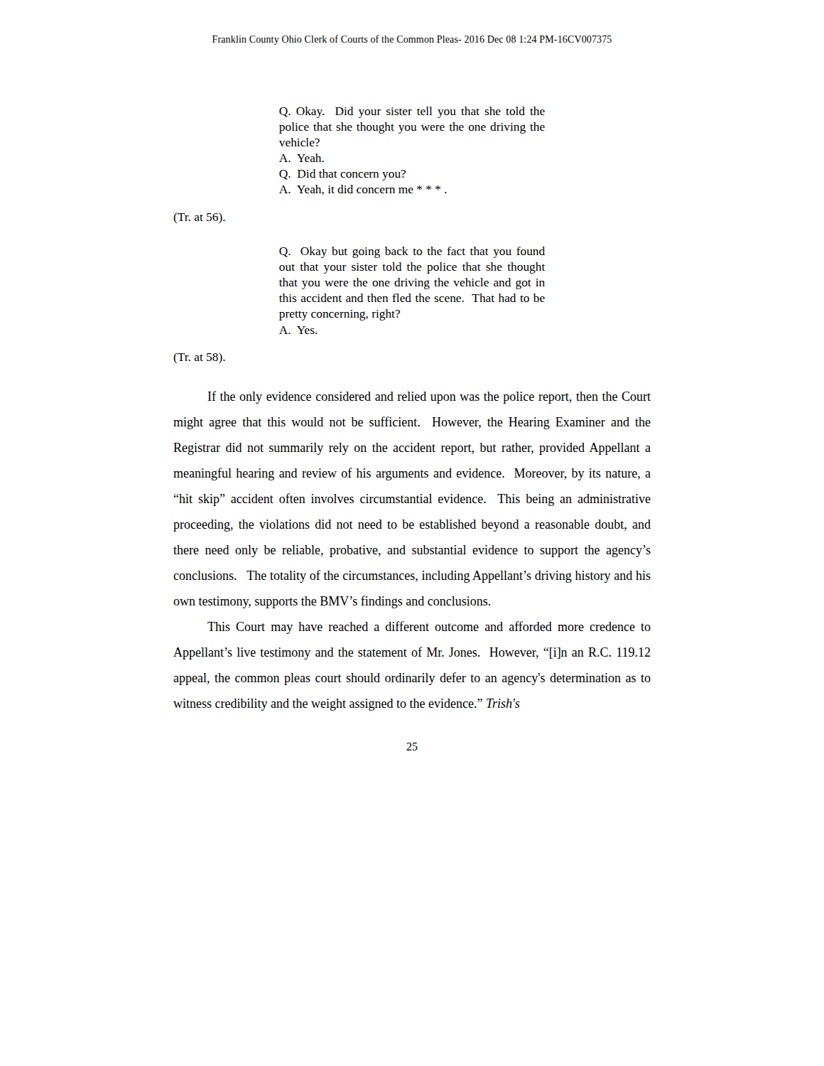Franklin County Ohio Clerk of Courts of the Common Pleas- 2016 Dec 08 1:24 PM-16CV007375
Q. Okay. Did your sister tell you that she told the police that she thought you were the one driving the vehicle?
A. Yeah.
Q. Did that concern you?
A. Yeah, it did concern me * * * .
(Tr. at 56).
Q. Okay but going back to the fact that you found out that your sister told the police that she thought that you were the one driving the vehicle and got in this accident and then fled the scene. That had to be pretty concerning, right?
A. Yes.
(Tr. at 58).
If the only evidence considered and relied upon was the police report, then the Court might agree that this would not be sufficient. However, the Hearing Examiner and the Registrar did not summarily rely on the accident report, but rather, provided Appellant a meaningful hearing and review of his arguments and evidence. Moreover, by its nature, a “hit skip” accident often involves circumstantial evidence. This being an administrative proceeding, the violations did not need to be established beyond a reasonable doubt, and there need only be reliable, probative, and substantial evidence to support the agency’s conclusions. The totality of the circumstances, including Appellant’s driving history and his own testimony, supports the BMV’s findings and conclusions.
This Court may have reached a different outcome and afforded more credence to Appellant’s live testimony and the statement of Mr. Jones. However, “[i]n an R.C. 119.12 appeal, the common pleas court should ordinarily defer to an agency's determination as to witness credibility and the weight assigned to the evidence.” Trish's
25